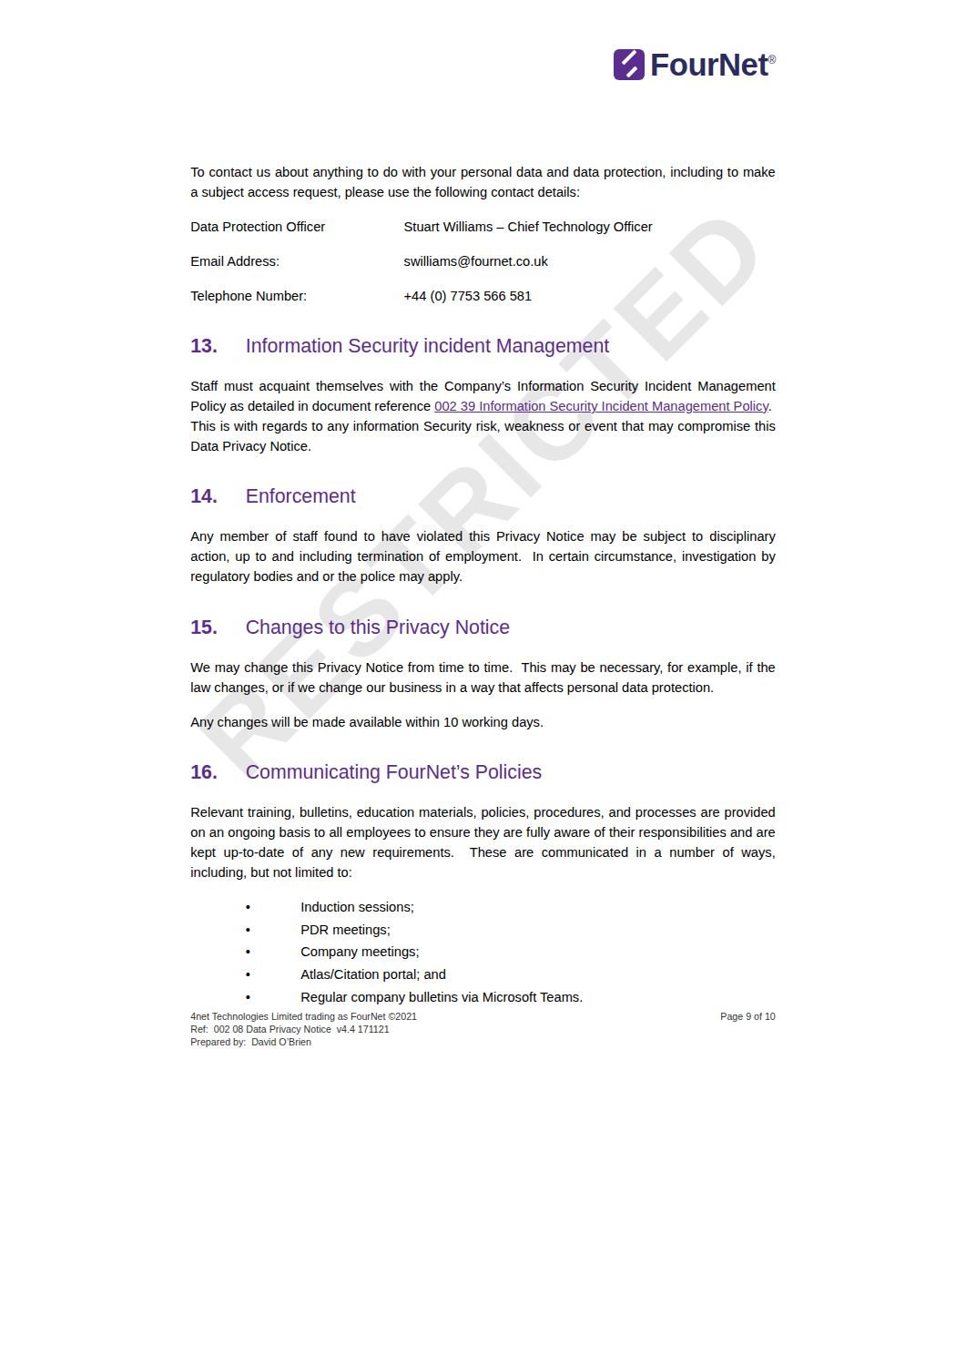FourNet®
RESTRICTED
To contact us about anything to do with your personal data and data protection, including to make a subject access request, please use the following contact details:
Data Protection Officer
Stuart Williams – Chief Technology Officer
Email Address:
swilliams@fournet.co.uk
Telephone Number:
+44 (0) 7753 566 581
13. Information Security incident Management
Staff must acquaint themselves with the Company’s Information Security Incident Management Policy as detailed in document reference 002 39 Information Security Incident Management Policy. This is with regards to any information Security risk, weakness or event that may compromise this Data Privacy Notice.
14. Enforcement
Any member of staff found to have violated this Privacy Notice may be subject to disciplinary action, up to and including termination of employment. In certain circumstance, investigation by regulatory bodies and or the police may apply.
15. Changes to this Privacy Notice
We may change this Privacy Notice from time to time. This may be necessary, for example, if the law changes, or if we change our business in a way that affects personal data protection.
Any changes will be made available within 10 working days.
16. Communicating FourNet’s Policies
Relevant training, bulletins, education materials, policies, procedures, and processes are provided on an ongoing basis to all employees to ensure they are fully aware of their responsibilities and are kept up-to-date of any new requirements. These are communicated in a number of ways, including, but not limited to:
Induction sessions;
PDR meetings;
Company meetings;
Atlas/Citation portal; and
Regular company bulletins via Microsoft Teams.
4net Technologies Limited trading as FourNet ©2021
Ref: 002 08 Data Privacy Notice v4.4 171121
Prepared by: David O’Brien
Page 9 of 10